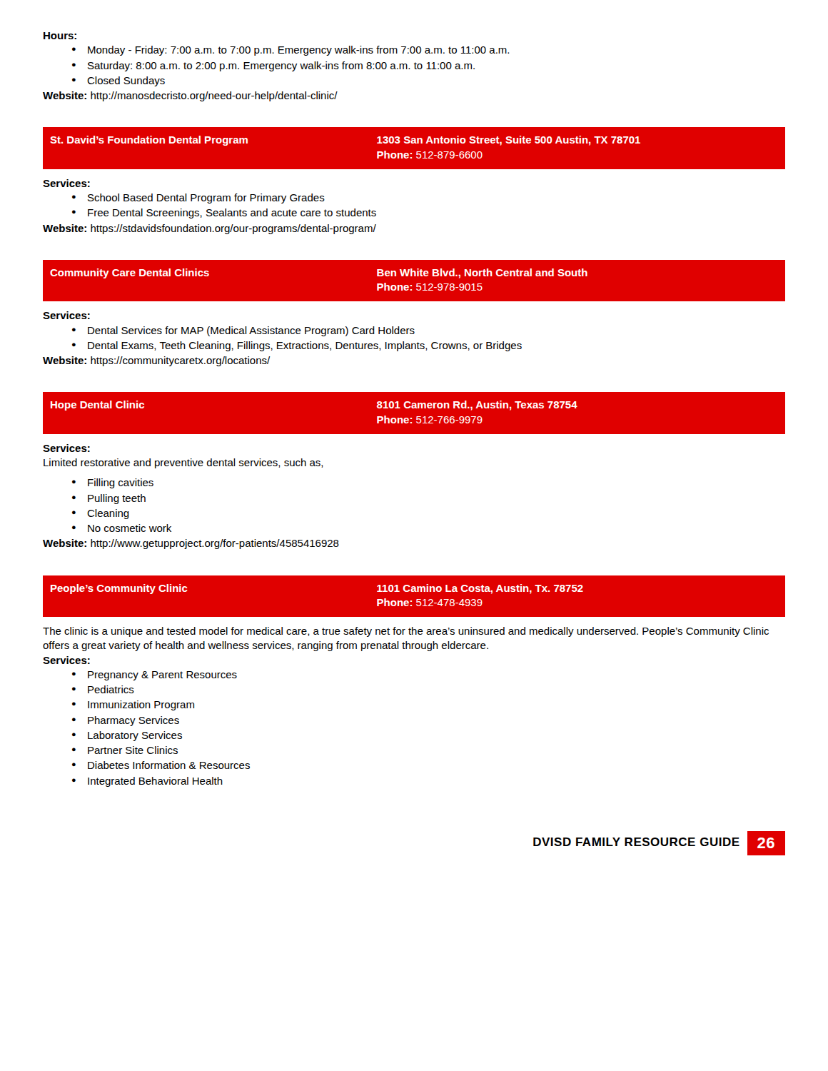Hours:
Monday - Friday: 7:00 a.m. to 7:00 p.m. Emergency walk-ins from 7:00 a.m. to 11:00 a.m.
Saturday: 8:00 a.m. to 2:00 p.m. Emergency walk-ins from 8:00 a.m. to 11:00 a.m.
Closed Sundays
Website: http://manosdecristo.org/need-our-help/dental-clinic/
| St. David’s Foundation Dental Program | 1303 San Antonio Street, Suite 500 Austin, TX 78701 Phone: 512-879-6600 |
Services:
School Based Dental Program for Primary Grades
Free Dental Screenings, Sealants and acute care to students
Website: https://stdavidsfoundation.org/our-programs/dental-program/
| Community Care Dental Clinics | Ben White Blvd., North Central and South Phone: 512-978-9015 |
Services:
Dental Services for MAP (Medical Assistance Program) Card Holders
Dental Exams, Teeth Cleaning, Fillings, Extractions, Dentures, Implants, Crowns, or Bridges
Website: https://communitycaretx.org/locations/
| Hope Dental Clinic | 8101 Cameron Rd., Austin, Texas 78754 Phone: 512-766-9979 |
Services:
Limited restorative and preventive dental services, such as,
Filling cavities
Pulling teeth
Cleaning
No cosmetic work
Website: http://www.getupproject.org/for-patients/4585416928
| People’s Community Clinic | 1101 Camino La Costa, Austin, Tx. 78752 Phone: 512-478-4939 |
The clinic is a unique and tested model for medical care, a true safety net for the area’s uninsured and medically underserved. People’s Community Clinic offers a great variety of health and wellness services, ranging from prenatal through eldercare.
Services:
Pregnancy & Parent Resources
Pediatrics
Immunization Program
Pharmacy Services
Laboratory Services
Partner Site Clinics
Diabetes Information & Resources
Integrated Behavioral Health
DVISD FAMILY RESOURCE GUIDE 26